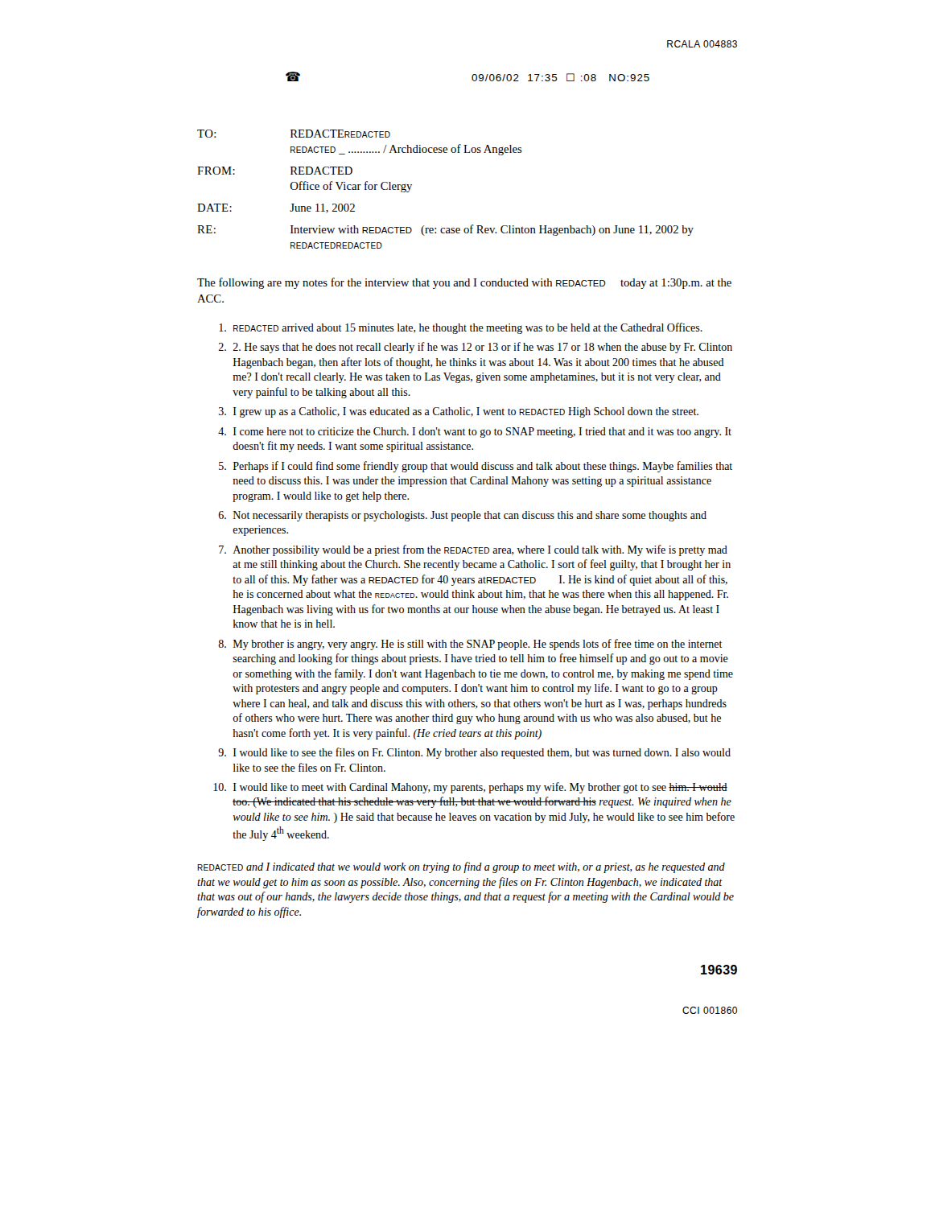RCALA 004883
☎09/06/02 17:35 ☐ :08 NO:925
| TO: | REDACTE REDACTED REDACTED _ ........... / Archdiocese of Los Angeles |
| FROM: | REDACTED Office of Vicar for Clergy |
| DATE: | June 11, 2002 |
| RE: | Interview with REDACTED (re: case of Rev. Clinton Hagenbach) on June 11, 2002 by REDACTED REDACTED |
The following are my notes for the interview that you and I conducted with REDACTED today at 1:30p.m. at the ACC.
REDACTED arrived about 15 minutes late, he thought the meeting was to be held at the Cathedral Offices.
2. He says that he does not recall clearly if he was 12 or 13 or if he was 17 or 18 when the abuse by Fr. Clinton Hagenbach began, then after lots of thought, he thinks it was about 14. Was it about 200 times that he abused me? I don't recall clearly. He was taken to Las Vegas, given some amphetamines, but it is not very clear, and very painful to be talking about all this.
I grew up as a Catholic, I was educated as a Catholic, I went to REDACTED High School down the street.
I come here not to criticize the Church. I don't want to go to SNAP meeting, I tried that and it was too angry. It doesn't fit my needs. I want some spiritual assistance.
Perhaps if I could find some friendly group that would discuss and talk about these things. Maybe families that need to discuss this. I was under the impression that Cardinal Mahony was setting up a spiritual assistance program. I would like to get help there.
Not necessarily therapists or psychologists. Just people that can discuss this and share some thoughts and experiences.
Another possibility would be a priest from the REDACTED area, where I could talk with. My wife is pretty mad at me still thinking about the Church. She recently became a Catholic. I sort of feel guilty, that I brought her in to all of this. My father was a REDACTED for 40 years atREDACTED I. He is kind of quiet about all of this, he is concerned about what the REDACTED. would think about him, that he was there when this all happened. Fr. Hagenbach was living with us for two months at our house when the abuse began. He betrayed us. At least I know that he is in hell.
My brother is angry, very angry. He is still with the SNAP people. He spends lots of free time on the internet searching and looking for things about priests. I have tried to tell him to free himself up and go out to a movie or something with the family. I don't want Hagenbach to tie me down, to control me, by making me spend time with protesters and angry people and computers. I don't want him to control my life. I want to go to a group where I can heal, and talk and discuss this with others, so that others won't be hurt as I was, perhaps hundreds of others who were hurt. There was another third guy who hung around with us who was also abused, but he hasn't come forth yet. It is very painful. (He cried tears at this point)
I would like to see the files on Fr. Clinton. My brother also requested them, but was turned down. I also would like to see the files on Fr. Clinton.
I would like to meet with Cardinal Mahony, my parents, perhaps my wife. My brother got to see him. I would too. (We indicated that his schedule was very full, but that we would forward his request. We inquired when he would like to see him. ) He said that because he leaves on vacation by mid July, he would like to see him before the July 4th weekend.
REDACTED and I indicated that we would work on trying to find a group to meet with, or a priest, as he requested and that we would get to him as soon as possible. Also, concerning the files on Fr. Clinton Hagenbach, we indicated that that was out of our hands, the lawyers decide those things, and that a request for a meeting with the Cardinal would be forwarded to his office.
19639
CCI 001860